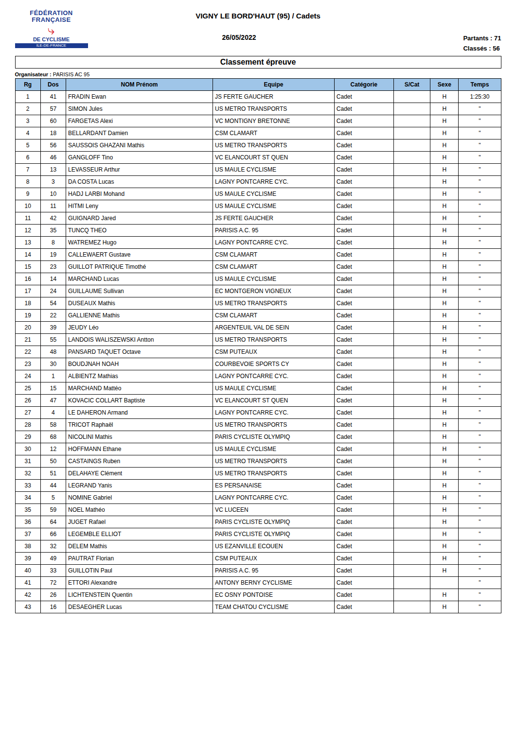FÉDÉRATION
FRANÇAISE
⤷
DE CYCLISME
ILE-DE-FRANCE
VIGNY LE BORD'HAUT (95) / Cadets
Partants : 71
Classés : 56
26/05/2022
Classement épreuve
Organisateur : PARISIS AC 95
| Rg | Dos | NOM Prénom | Equipe | Catégorie | S/Cat | Sexe | Temps |
| --- | --- | --- | --- | --- | --- | --- | --- |
| 1 | 41 | FRADIN Ewan | JS FERTE GAUCHER | Cadet | | H | 1:25:30 |
| 2 | 57 | SIMON Jules | US METRO TRANSPORTS | Cadet | | H | " |
| 3 | 60 | FARGETAS Alexi | VC MONTIGNY BRETONNE | Cadet | | H | " |
| 4 | 18 | BELLARDANT Damien | CSM CLAMART | Cadet | | H | " |
| 5 | 56 | SAUSSOIS GHAZANI Mathis | US METRO TRANSPORTS | Cadet | | H | " |
| 6 | 46 | GANGLOFF Tino | VC ELANCOURT ST QUEN | Cadet | | H | " |
| 7 | 13 | LEVASSEUR Arthur | US MAULE CYCLISME | Cadet | | H | " |
| 8 | 3 | DA COSTA Lucas | LAGNY PONTCARRE CYC. | Cadet | | H | " |
| 9 | 10 | HADJ LARBI Mohand | US MAULE CYCLISME | Cadet | | H | " |
| 10 | 11 | HITMI Leny | US MAULE CYCLISME | Cadet | | H | " |
| 11 | 42 | GUIGNARD Jared | JS FERTE GAUCHER | Cadet | | H | " |
| 12 | 35 | TUNCQ THEO | PARISIS A.C. 95 | Cadet | | H | " |
| 13 | 8 | WATREMEZ Hugo | LAGNY PONTCARRE CYC. | Cadet | | H | " |
| 14 | 19 | CALLEWAERT Gustave | CSM CLAMART | Cadet | | H | " |
| 15 | 23 | GUILLOT PATRIQUE Timothé | CSM CLAMART | Cadet | | H | " |
| 16 | 14 | MARCHAND Lucas | US MAULE CYCLISME | Cadet | | H | " |
| 17 | 24 | GUILLAUME Sullivan | EC MONTGERON VIGNEUX | Cadet | | H | " |
| 18 | 54 | DUSEAUX Mathis | US METRO TRANSPORTS | Cadet | | H | " |
| 19 | 22 | GALLIENNE Mathis | CSM CLAMART | Cadet | | H | " |
| 20 | 39 | JEUDY Léo | ARGENTEUIL VAL DE SEIN | Cadet | | H | " |
| 21 | 55 | LANDOIS WALISZEWSKI Antton | US METRO TRANSPORTS | Cadet | | H | " |
| 22 | 48 | PANSARD TAQUET Octave | CSM PUTEAUX | Cadet | | H | " |
| 23 | 30 | BOUDJNAH NOAH | COURBEVOIE SPORTS CY | Cadet | | H | " |
| 24 | 1 | ALBIENTZ Mathias | LAGNY PONTCARRE CYC. | Cadet | | H | " |
| 25 | 15 | MARCHAND Mattéo | US MAULE CYCLISME | Cadet | | H | " |
| 26 | 47 | KOVACIC COLLART Baptiste | VC ELANCOURT ST QUEN | Cadet | | H | " |
| 27 | 4 | LE DAHERON Armand | LAGNY PONTCARRE CYC. | Cadet | | H | " |
| 28 | 58 | TRICOT Raphaël | US METRO TRANSPORTS | Cadet | | H | " |
| 29 | 68 | NICOLINI Mathis | PARIS CYCLISTE OLYMPIQ | Cadet | | H | " |
| 30 | 12 | HOFFMANN Ethane | US MAULE CYCLISME | Cadet | | H | " |
| 31 | 50 | CASTAINGS Ruben | US METRO TRANSPORTS | Cadet | | H | " |
| 32 | 51 | DELAHAYE Clément | US METRO TRANSPORTS | Cadet | | H | " |
| 33 | 44 | LEGRAND Yanis | ES PERSANAISE | Cadet | | H | " |
| 34 | 5 | NOMINE Gabriel | LAGNY PONTCARRE CYC. | Cadet | | H | " |
| 35 | 59 | NOEL Mathéo | VC LUCEEN | Cadet | | H | " |
| 36 | 64 | JUGET Rafael | PARIS CYCLISTE OLYMPIQ | Cadet | | H | " |
| 37 | 66 | LEGEMBLE ELLIOT | PARIS CYCLISTE OLYMPIQ | Cadet | | H | " |
| 38 | 32 | DELEM Mathis | US EZANVILLE ECOUEN | Cadet | | H | " |
| 39 | 49 | PAUTRAT Florian | CSM PUTEAUX | Cadet | | H | " |
| 40 | 33 | GUILLOTIN Paul | PARISIS A.C. 95 | Cadet | | H | " |
| 41 | 72 | ETTORI Alexandre | ANTONY BERNY CYCLISME | Cadet | | | " |
| 42 | 26 | LICHTENSTEIN Quentin | EC OSNY PONTOISE | Cadet | | H | " |
| 43 | 16 | DESAEGHER Lucas | TEAM CHATOU CYCLISME | Cadet | | H | " |